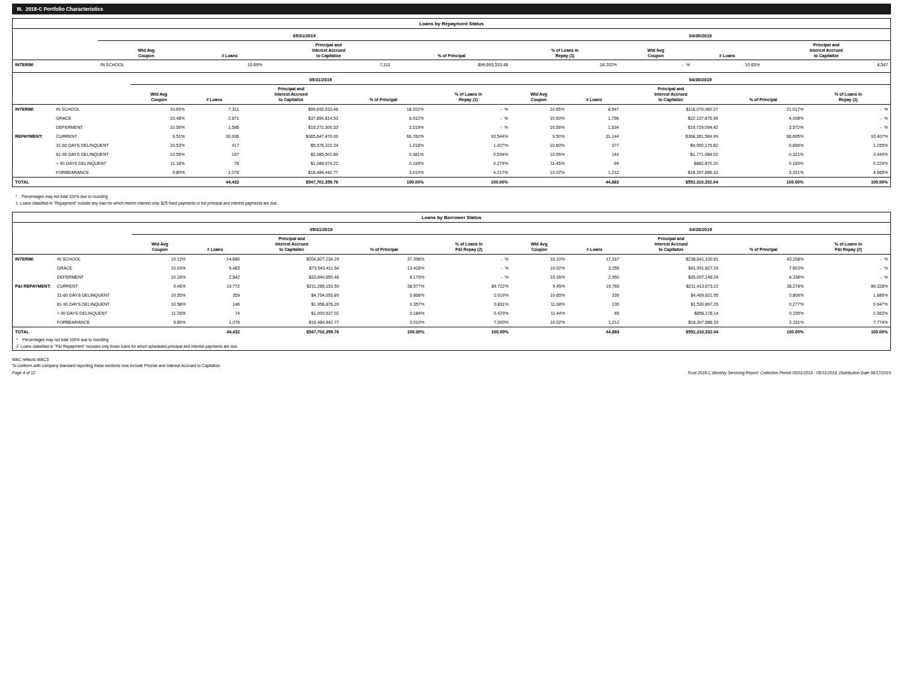III. 2018-C Portfolio Characteristics
Loans by Repayment Status
| | 05/31/2019 | 04/30/2019 |
| | Wtd Avg Coupon | # Loans | Principal and Interest Accrued to Capitalize | % of Principal | % of Loans in Repay (1) | Wtd Avg Coupon | # Loans | Principal and Interest Accrued to Capitalize |
| INTERIM: | IN SCHOOL | 10.69% | 7,311 | $99,693,533.48 | 18.202% | - % | 10.65% | 8,547 |
| | | 05/31/2019 | 04/30/2019 |
| | | Wtd Avg Coupon | # Loans | Principal and Interest Accrued to Capitalize | % of Principal | % of Loans in Repay (1) | Wtd Avg Coupon | # Loans | Principal and Interest Accrued to Capitalize | % of Principal | % of Loans in Repay (1) |
| INTERIM: | IN SCHOOL | 10.69% | 7,311 | $99,693,533.48 | 18.202% | - % | 10.65% | 8,547 | $116,079,960.27 | 21.017% | - % |
| | GRACE | 10.48% | 2,871 | $37,854,814.53 | 6.912% | - % | 10.50% | 1,756 | $22,137,875.99 | 4.008% | - % |
| | DEFERMENT | 10.59% | 1,586 | $19,271,300.53 | 3.519% | - % | 10.59% | 1,634 | $19,729,094.42 | 3.572% | - % |
| REPAYMENT: | CURRENT | 9.51% | 30,936 | $365,647,470.00 | 66.760% | 93.544% | 9.50% | 31,144 | $368,361,584.99 | 66.695% | 93.407% |
| | 31-60 DAYS DELINQUENT | 10.53% | 417 | $5,576,322.34 | 1.018% | 1.427% | 10.60% | 377 | $4,950,175.82 | 0.896% | 1.255% |
| | 61-90 DAYS DELINQUENT | 10.55% | 157 | $2,085,501.89 | 0.381% | 0.534% | 10.95% | 144 | $1,771,084.02 | 0.321% | 0.449% |
| | > 90 DAYS DELINQUENT | 11.18% | 78 | $1,088,974.22 | 0.199% | 0.279% | 11.45% | 69 | $882,870.20 | 0.160% | 0.224% |
| | FORBEARANCE | 9.80% | 1,076 | $16,484,442.77 | 3.010% | 4.217% | 10.02% | 1,212 | $18,397,686.33 | 3.331% | 4.665% |
| TOTAL | | | 44,432 | $547,702,359.76 | 100.00% | 100.00% | | 44,883 | $552,310,332.04 | 100.00% | 100.00% |
*Percentages may not total 100% due to rounding
1 Loans classified in "Repayment" include any loan for which interim interest only, $25 fixed payments or full principal and interest payments are due.
Loans by Borrower Status
| | | 05/31/2019 | 04/30/2019 |
| | | Wtd Avg Coupon | # Loans | Principal and Interest Accrued to Capitalize | % of Principal | % of Loans in P&I Repay (2) | Wtd Avg Coupon | # Loans | Principal and Interest Accrued to Capitalize | % of Principal | % of Loans in P&I Repay (2) |
| INTERIM: | IN SCHOOL | 10.12% | 14,680 | $204,827,234.29 | 37.398% | - % | 10.10% | 17,167 | $238,641,100.61 | 43.208% | - % |
| | GRACE | 10.03% | 5,483 | $73,543,411.54 | 13.428% | - % | 10.02% | 3,255 | $41,991,827.29 | 7.603% | - % |
| | DEFERMENT | 10.18% | 2,842 | $33,840,650.46 | 6.179% | - % | 10.16% | 2,950 | $35,007,146.24 | 6.338% | - % |
| P&I REPAYMENT: | CURRENT | 9.46% | 19,772 | $211,286,153.59 | 38.577% | 89.722% | 9.45% | 19,765 | $211,413,673.22 | 38.278% | 89.328% |
| | 31-60 DAYS DELINQUENT | 10.55% | 359 | $4,754,053.89 | 0.868% | 2.019% | 10.65% | 339 | $4,469,822.95 | 0.809% | 1.889% |
| | 61-90 DAYS DELINQUENT | 10.58% | 146 | $1,956,876.20 | 0.357% | 0.831% | 11.08% | 130 | $1,530,897.26 | 0.277% | 0.647% |
| | > 90 DAYS DELINQUENT | 11.28% | 74 | $1,009,537.02 | 0.184% | 0.429% | 11.44% | 65 | $858,178.14 | 0.155% | 0.363% |
| | FORBEARANCE | 9.80% | 1,076 | $16,484,442.77 | 3.010% | 7.000% | 10.02% | 1,212 | $18,397,686.33 | 3.331% | 7.774% |
| TOTAL | | | 44,432 | $547,702,359.76 | 100.00% | 100.00% | | 44,883 | $552,310,332.04 | 100.00% | 100.00% |
*Percentages may not total 100% due to rounding
2 Loans classified in "P&I Repayment" includes only those loans for which scheduled principal and interest payments are due.
WAC reflects WAC3
To conform with company standard reporting these sections now include Pricnial and Interest Accrued to Capitalize.
Page 4 of 12
Trust 2018-C Monthly Servicing Report: Collection Period 05/01/2019 - 05/31/2019, Distribution Date 06/17/2019